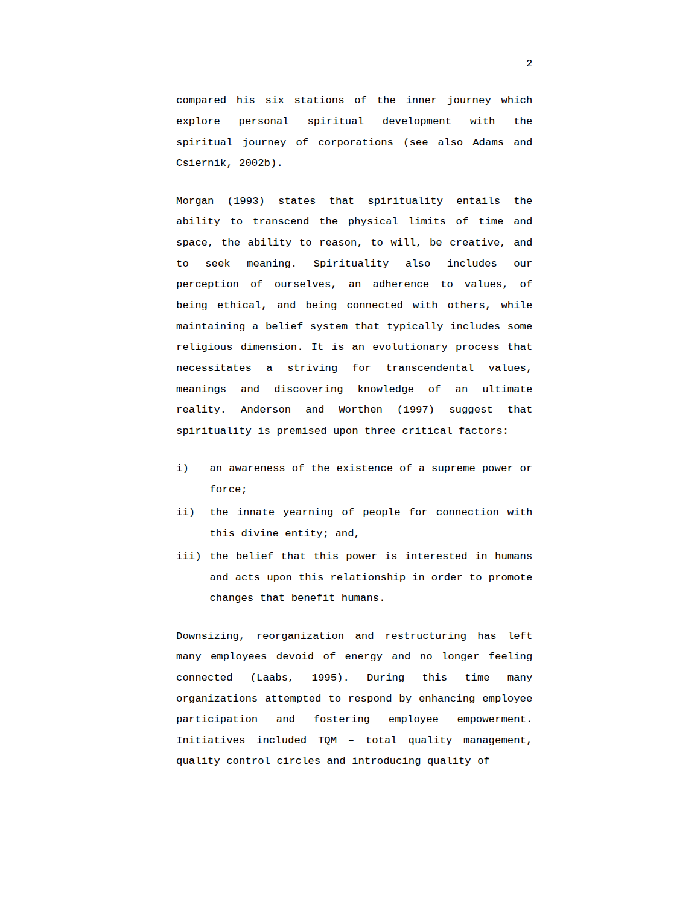2
compared his six stations of the inner journey which explore personal spiritual development with the spiritual journey of corporations (see also Adams and Csiernik, 2002b).
Morgan (1993) states that spirituality entails the ability to transcend the physical limits of time and space, the ability to reason, to will, be creative, and to seek meaning. Spirituality also includes our perception of ourselves, an adherence to values, of being ethical, and being connected with others, while maintaining a belief system that typically includes some religious dimension. It is an evolutionary process that necessitates a striving for transcendental values, meanings and discovering knowledge of an ultimate reality. Anderson and Worthen (1997) suggest that spirituality is premised upon three critical factors:
i) an awareness of the existence of a supreme power or force;
ii) the innate yearning of people for connection with this divine entity; and,
iii) the belief that this power is interested in humans and acts upon this relationship in order to promote changes that benefit humans.
Downsizing, reorganization and restructuring has left many employees devoid of energy and no longer feeling connected (Laabs, 1995). During this time many organizations attempted to respond by enhancing employee participation and fostering employee empowerment. Initiatives included TQM – total quality management, quality control circles and introducing quality of